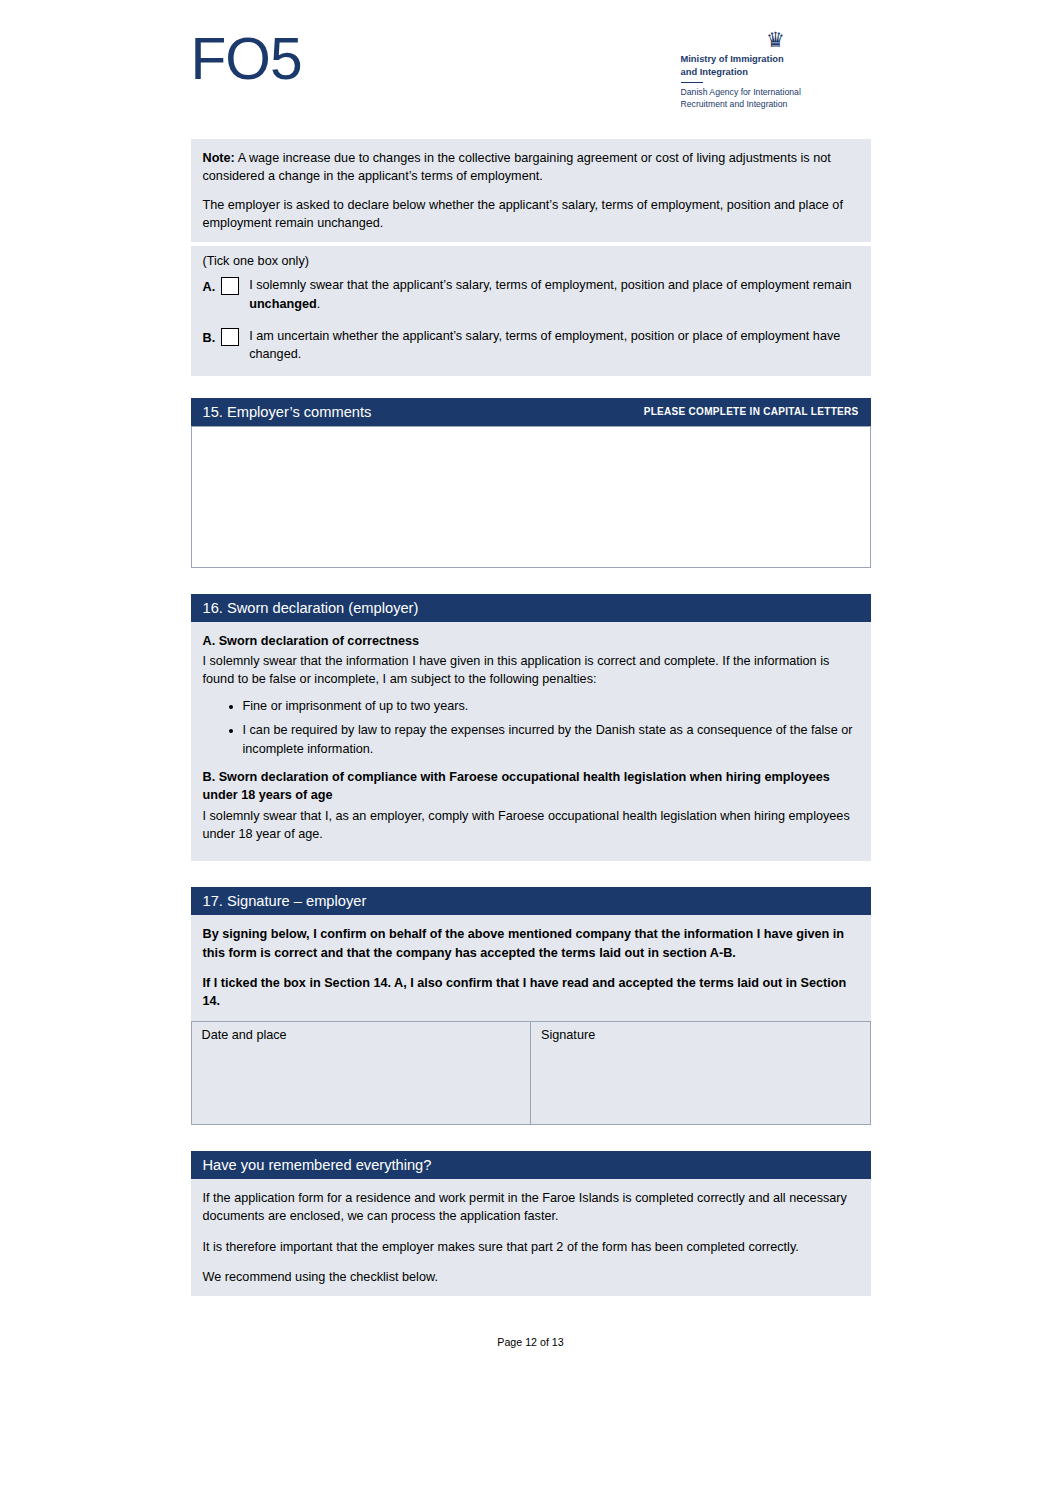FO5
♛
Ministry of Immigration
and Integration
Danish Agency for International
Recruitment and Integration
Note: A wage increase due to changes in the collective bargaining agreement or cost of living adjustments is not considered a change in the applicant’s terms of employment.
The employer is asked to declare below whether the applicant’s salary, terms of employment, position and place of employment remain unchanged.
(Tick one box only)
A. I solemnly swear that the applicant’s salary, terms of employment, position and place of employment remain unchanged.
B. I am uncertain whether the applicant’s salary, terms of employment, position or place of employment have changed.
15. Employer’s comments PLEASE COMPLETE IN CAPITAL LETTERS
16. Sworn declaration (employer)
A. Sworn declaration of correctness
I solemnly swear that the information I have given in this application is correct and complete. If the information is found to be false or incomplete, I am subject to the following penalties:
Fine or imprisonment of up to two years.
I can be required by law to repay the expenses incurred by the Danish state as a consequence of the false or incomplete information.
B. Sworn declaration of compliance with Faroese occupational health legislation when hiring employees under 18 years of age
I solemnly swear that I, as an employer, comply with Faroese occupational health legislation when hiring employees under 18 year of age.
17. Signature – employer
By signing below, I confirm on behalf of the above mentioned company that the information I have given in this form is correct and that the company has accepted the terms laid out in section A-B.
If I ticked the box in Section 14. A, I also confirm that I have read and accepted the terms laid out in Section 14.
| Date and place | Signature |
Have you remembered everything?
If the application form for a residence and work permit in the Faroe Islands is completed correctly and all necessary documents are enclosed, we can process the application faster.
It is therefore important that the employer makes sure that part 2 of the form has been completed correctly.
We recommend using the checklist below.
Page 12 of 13